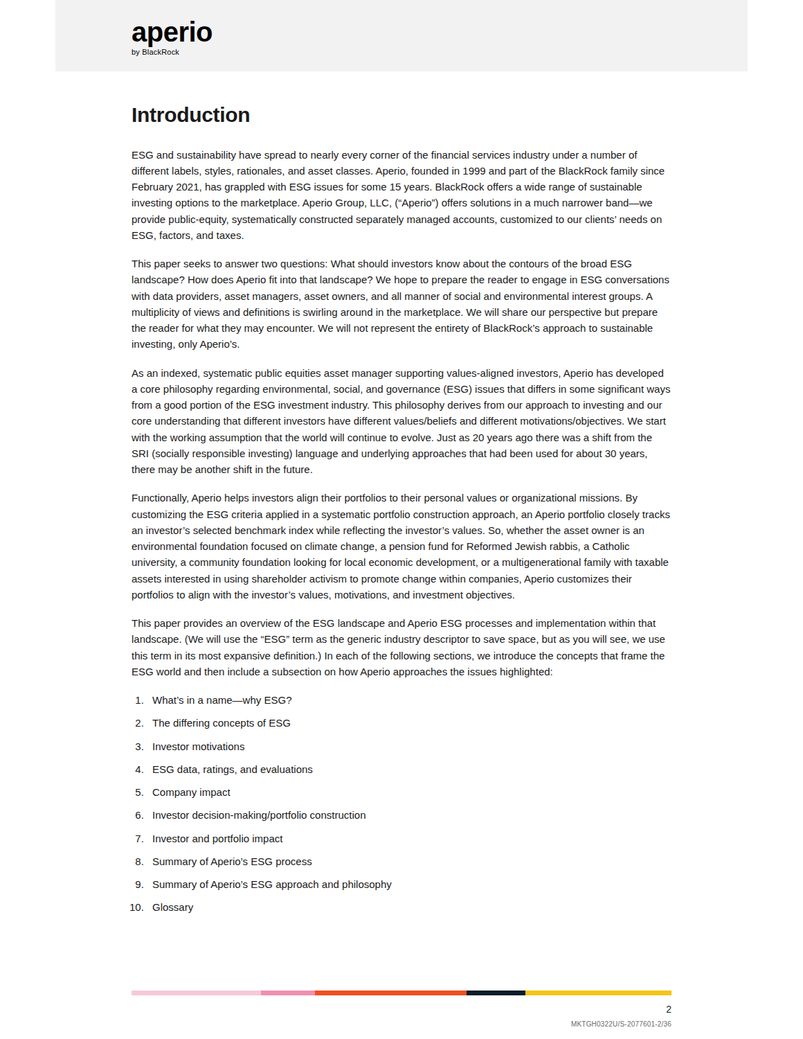aperio by BlackRock
Introduction
ESG and sustainability have spread to nearly every corner of the financial services industry under a number of different labels, styles, rationales, and asset classes. Aperio, founded in 1999 and part of the BlackRock family since February 2021, has grappled with ESG issues for some 15 years. BlackRock offers a wide range of sustainable investing options to the marketplace. Aperio Group, LLC, (“Aperio”) offers solutions in a much narrower band—we provide public-equity, systematically constructed separately managed accounts, customized to our clients’ needs on ESG, factors, and taxes.
This paper seeks to answer two questions: What should investors know about the contours of the broad ESG landscape? How does Aperio fit into that landscape? We hope to prepare the reader to engage in ESG conversations with data providers, asset managers, asset owners, and all manner of social and environmental interest groups. A multiplicity of views and definitions is swirling around in the marketplace. We will share our perspective but prepare the reader for what they may encounter. We will not represent the entirety of BlackRock’s approach to sustainable investing, only Aperio’s.
As an indexed, systematic public equities asset manager supporting values-aligned investors, Aperio has developed a core philosophy regarding environmental, social, and governance (ESG) issues that differs in some significant ways from a good portion of the ESG investment industry. This philosophy derives from our approach to investing and our core understanding that different investors have different values/beliefs and different motivations/objectives. We start with the working assumption that the world will continue to evolve. Just as 20 years ago there was a shift from the SRI (socially responsible investing) language and underlying approaches that had been used for about 30 years, there may be another shift in the future.
Functionally, Aperio helps investors align their portfolios to their personal values or organizational missions. By customizing the ESG criteria applied in a systematic portfolio construction approach, an Aperio portfolio closely tracks an investor’s selected benchmark index while reflecting the investor’s values. So, whether the asset owner is an environmental foundation focused on climate change, a pension fund for Reformed Jewish rabbis, a Catholic university, a community foundation looking for local economic development, or a multigenerational family with taxable assets interested in using shareholder activism to promote change within companies, Aperio customizes their portfolios to align with the investor’s values, motivations, and investment objectives.
This paper provides an overview of the ESG landscape and Aperio ESG processes and implementation within that landscape. (We will use the “ESG” term as the generic industry descriptor to save space, but as you will see, we use this term in its most expansive definition.) In each of the following sections, we introduce the concepts that frame the ESG world and then include a subsection on how Aperio approaches the issues highlighted:
What’s in a name—why ESG?
The differing concepts of ESG
Investor motivations
ESG data, ratings, and evaluations
Company impact
Investor decision-making/portfolio construction
Investor and portfolio impact
Summary of Aperio’s ESG process
Summary of Aperio’s ESG approach and philosophy
Glossary
2
MKTGH0322U/S-2077601-2/36